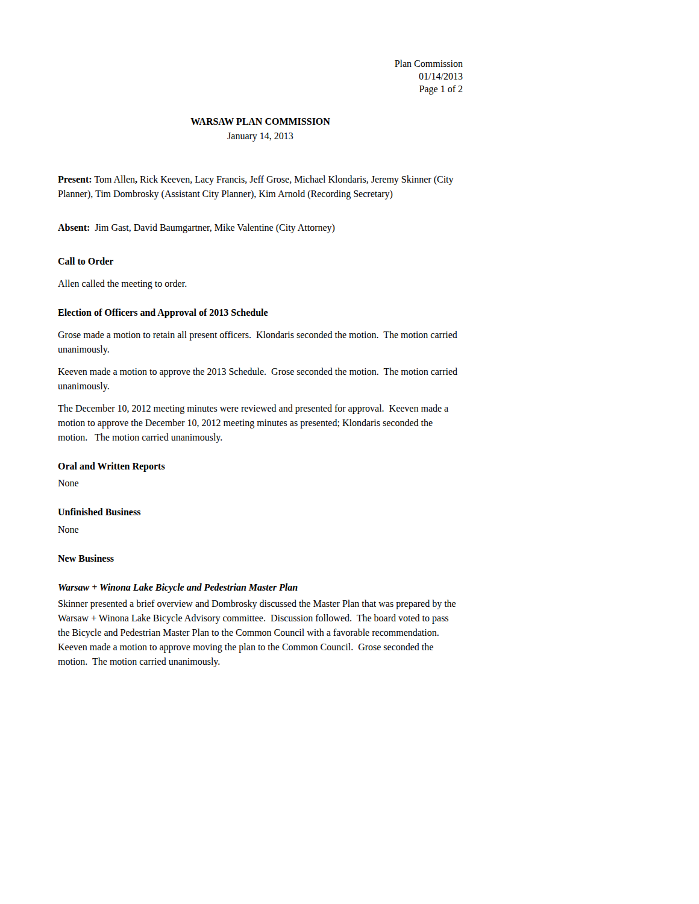Plan Commission
01/14/2013
Page 1 of 2
WARSAW PLAN COMMISSION
January 14, 2013
Present: Tom Allen, Rick Keeven, Lacy Francis, Jeff Grose, Michael Klondaris, Jeremy Skinner (City Planner), Tim Dombrosky (Assistant City Planner), Kim Arnold (Recording Secretary)
Absent: Jim Gast, David Baumgartner, Mike Valentine (City Attorney)
Call to Order
Allen called the meeting to order.
Election of Officers and Approval of 2013 Schedule
Grose made a motion to retain all present officers. Klondaris seconded the motion. The motion carried unanimously.
Keeven made a motion to approve the 2013 Schedule. Grose seconded the motion. The motion carried unanimously.
The December 10, 2012 meeting minutes were reviewed and presented for approval. Keeven made a motion to approve the December 10, 2012 meeting minutes as presented; Klondaris seconded the motion. The motion carried unanimously.
Oral and Written Reports
None
Unfinished Business
None
New Business
Warsaw + Winona Lake Bicycle and Pedestrian Master Plan
Skinner presented a brief overview and Dombrosky discussed the Master Plan that was prepared by the Warsaw + Winona Lake Bicycle Advisory committee. Discussion followed. The board voted to pass the Bicycle and Pedestrian Master Plan to the Common Council with a favorable recommendation. Keeven made a motion to approve moving the plan to the Common Council. Grose seconded the motion. The motion carried unanimously.